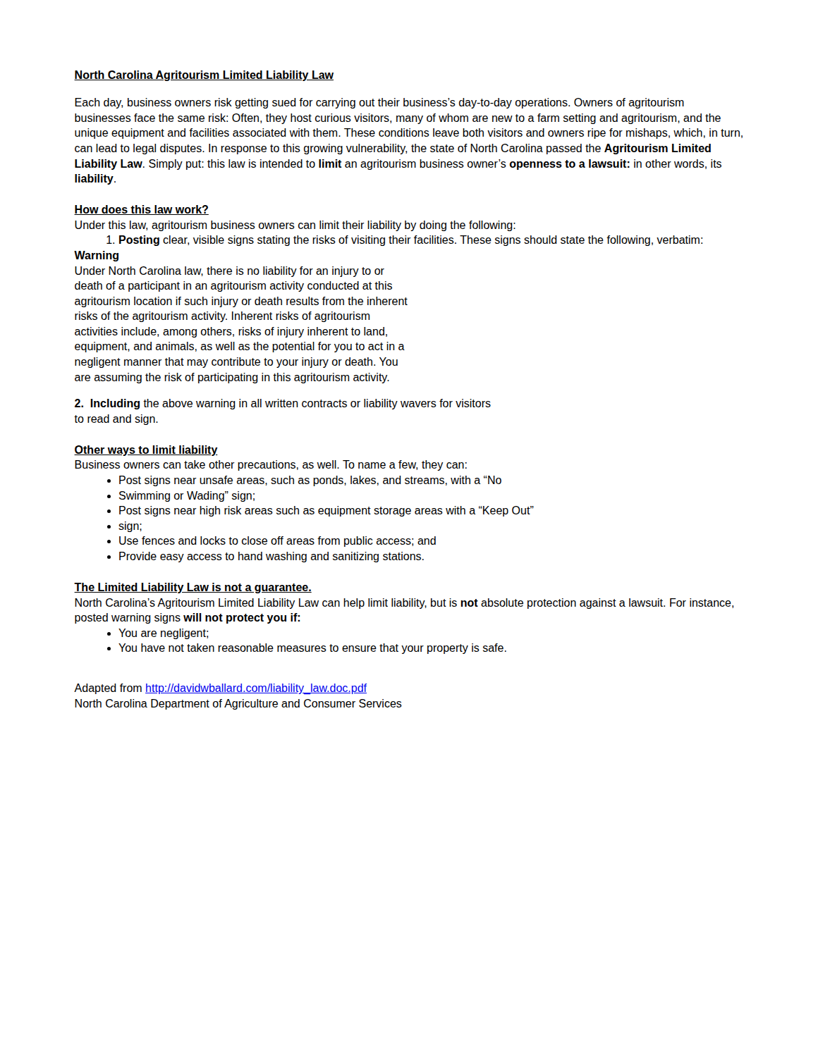North Carolina Agritourism Limited Liability Law
Each day, business owners risk getting sued for carrying out their business’s day-to-day operations. Owners of agritourism businesses face the same risk: Often, they host curious visitors, many of whom are new to a farm setting and agritourism, and the unique equipment and facilities associated with them. These conditions leave both visitors and owners ripe for mishaps, which, in turn, can lead to legal disputes. In response to this growing vulnerability, the state of North Carolina passed the Agritourism Limited Liability Law. Simply put: this law is intended to limit an agritourism business owner’s openness to a lawsuit: in other words, its liability.
How does this law work?
Under this law, agritourism business owners can limit their liability by doing the following:
Posting clear, visible signs stating the risks of visiting their facilities. These signs should state the following, verbatim:
Warning
Under North Carolina law, there is no liability for an injury to or
death of a participant in an agritourism activity conducted at this
agritourism location if such injury or death results from the inherent
risks of the agritourism activity. Inherent risks of agritourism
activities include, among others, risks of injury inherent to land,
equipment, and animals, as well as the potential for you to act in a
negligent manner that may contribute to your injury or death. You
are assuming the risk of participating in this agritourism activity.
2. Including the above warning in all written contracts or liability wavers for visitors
to read and sign.
Other ways to limit liability
Business owners can take other precautions, as well. To name a few, they can:
Post signs near unsafe areas, such as ponds, lakes, and streams, with a “No
Swimming or Wading” sign;
Post signs near high risk areas such as equipment storage areas with a “Keep Out”
sign;
Use fences and locks to close off areas from public access; and
Provide easy access to hand washing and sanitizing stations.
The Limited Liability Law is not a guarantee.
North Carolina’s Agritourism Limited Liability Law can help limit liability, but is not absolute protection against a lawsuit. For instance, posted warning signs will not protect you if:
You are negligent;
You have not taken reasonable measures to ensure that your property is safe.
Adapted from http://davidwballard.com/liability_law.doc.pdf
North Carolina Department of Agriculture and Consumer Services